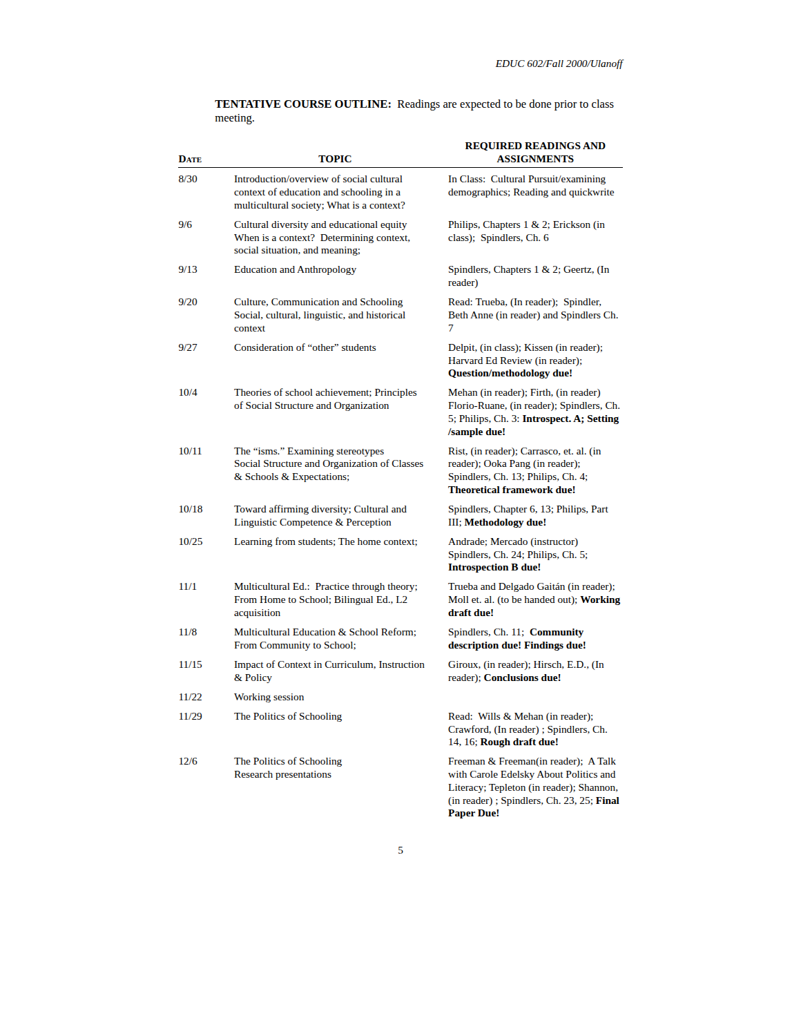EDUC 602/Fall 2000/Ulanoff
TENTATIVE COURSE OUTLINE: Readings are expected to be done prior to class meeting.
| Date | TOPIC | REQUIRED READINGS AND ASSIGNMENTS |
| --- | --- | --- |
| 8/30 | Introduction/overview of social cultural context of education and schooling in a multicultural society; What is a context? | In Class: Cultural Pursuit/examining demographics; Reading and quickwrite |
| 9/6 | Cultural diversity and educational equity When is a context? Determining context, social situation, and meaning; | Philips, Chapters 1 & 2; Erickson (in class); Spindlers, Ch. 6 |
| 9/13 | Education and Anthropology | Spindlers, Chapters 1 & 2; Geertz, (In reader) |
| 9/20 | Culture, Communication and Schooling Social, cultural, linguistic, and historical context | Read: Trueba, (In reader); Spindler, Beth Anne (in reader) and Spindlers Ch. 7 |
| 9/27 | Consideration of “other” students | Delpit, (in class); Kissen (in reader); Harvard Ed Review (in reader); Question/methodology due! |
| 10/4 | Theories of school achievement; Principles of Social Structure and Organization | Mehan (in reader); Firth, (in reader) Florio-Ruane, (in reader); Spindlers, Ch. 5; Philips, Ch. 3: Introspect. A; Setting /sample due! |
| 10/11 | The “isms.” Examining stereotypes Social Structure and Organization of Classes & Schools & Expectations; | Rist, (in reader); Carrasco, et. al. (in reader); Ooka Pang (in reader); Spindlers, Ch. 13; Philips, Ch. 4; Theoretical framework due! |
| 10/18 | Toward affirming diversity; Cultural and Linguistic Competence & Perception | Spindlers, Chapter 6, 13; Philips, Part III; Methodology due! |
| 10/25 | Learning from students; The home context; | Andrade; Mercado (instructor) Spindlers, Ch. 24; Philips, Ch. 5; Introspection B due! |
| 11/1 | Multicultural Ed.: Practice through theory; From Home to School; Bilingual Ed., L2 acquisition | Trueba and Delgado Gaitán (in reader); Moll et. al. (to be handed out); Working draft due! |
| 11/8 | Multicultural Education & School Reform; From Community to School; | Spindlers, Ch. 11; Community description due! Findings due! |
| 11/15 | Impact of Context in Curriculum, Instruction & Policy | Giroux, (in reader); Hirsch, E.D., (In reader); Conclusions due! |
| 11/22 | Working session | |
| 11/29 | The Politics of Schooling | Read: Wills & Mehan (in reader); Crawford, (In reader) ; Spindlers, Ch. 14, 16; Rough draft due! |
| 12/6 | The Politics of Schooling Research presentations | Freeman & Freeman(in reader); A Talk with Carole Edelsky About Politics and Literacy; Tepleton (in reader); Shannon, (in reader) ; Spindlers, Ch. 23, 25; Final Paper Due! |
5